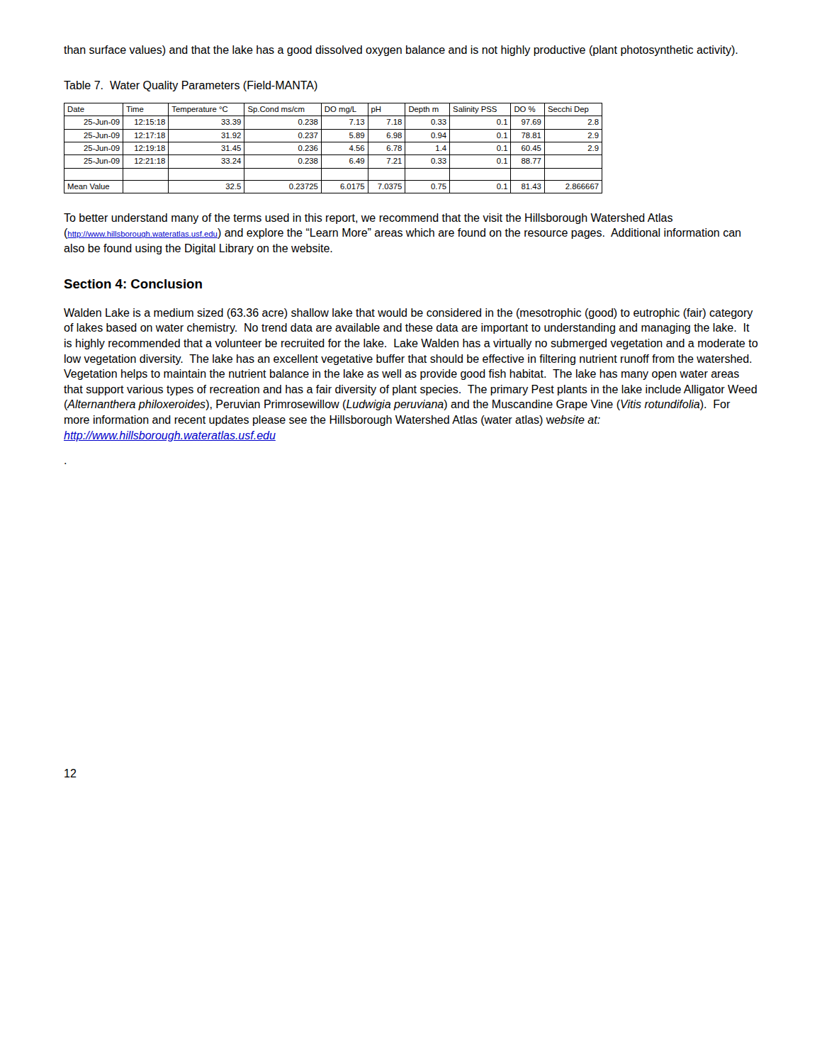than surface values) and that the lake has a good dissolved oxygen balance and is not highly productive (plant photosynthetic activity).
Table 7. Water Quality Parameters (Field-MANTA)
| Date | Time | Temperature °C | Sp.Cond ms/cm | DO mg/L | pH | Depth m | Salinity PSS | DO % | Secchi Dep |
| --- | --- | --- | --- | --- | --- | --- | --- | --- | --- |
| 25-Jun-09 | 12:15:18 | 33.39 | 0.238 | 7.13 | 7.18 | 0.33 | 0.1 | 97.69 | 2.8 |
| 25-Jun-09 | 12:17:18 | 31.92 | 0.237 | 5.89 | 6.98 | 0.94 | 0.1 | 78.81 | 2.9 |
| 25-Jun-09 | 12:19:18 | 31.45 | 0.236 | 4.56 | 6.78 | 1.4 | 0.1 | 60.45 | 2.9 |
| 25-Jun-09 | 12:21:18 | 33.24 | 0.238 | 6.49 | 7.21 | 0.33 | 0.1 | 88.77 | |
| Mean Value | | 32.5 | 0.23725 | 6.0175 | 7.0375 | 0.75 | 0.1 | 81.43 | 2.866667 |
To better understand many of the terms used in this report, we recommend that the visit the Hillsborough Watershed Atlas (http://www.hillsborough.wateratlas.usf.edu) and explore the “Learn More” areas which are found on the resource pages. Additional information can also be found using the Digital Library on the website.
Section 4: Conclusion
Walden Lake is a medium sized (63.36 acre) shallow lake that would be considered in the (mesotrophic (good) to eutrophic (fair) category of lakes based on water chemistry. No trend data are available and these data are important to understanding and managing the lake. It is highly recommended that a volunteer be recruited for the lake. Lake Walden has a virtually no submerged vegetation and a moderate to low vegetation diversity. The lake has an excellent vegetative buffer that should be effective in filtering nutrient runoff from the watershed. Vegetation helps to maintain the nutrient balance in the lake as well as provide good fish habitat. The lake has many open water areas that support various types of recreation and has a fair diversity of plant species. The primary Pest plants in the lake include Alligator Weed (Alternanthera philoxeroides), Peruvian Primrosewillow (Ludwigia peruviana) and the Muscandine Grape Vine (Vitis rotundifolia). For more information and recent updates please see the Hillsborough Watershed Atlas (water atlas) website at: http://www.hillsborough.wateratlas.usf.edu
.
12